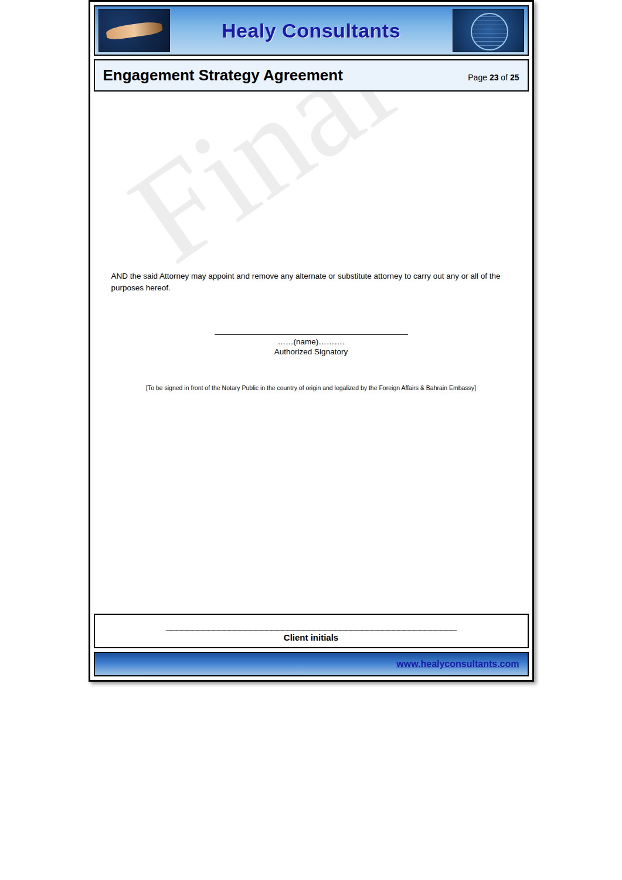Healy Consultants
Engagement Strategy Agreement
Page 23 of 25
Final
AND the said Attorney may appoint and remove any alternate or substitute attorney to carry out any or all of the purposes hereof.
……(name)……….
Authorized Signatory
[To be signed in front of the Notary Public in the country of origin and legalized by the Foreign Affairs & Bahrain Embassy]
_______________________________________________________
Client initials
www.healyconsultants.com